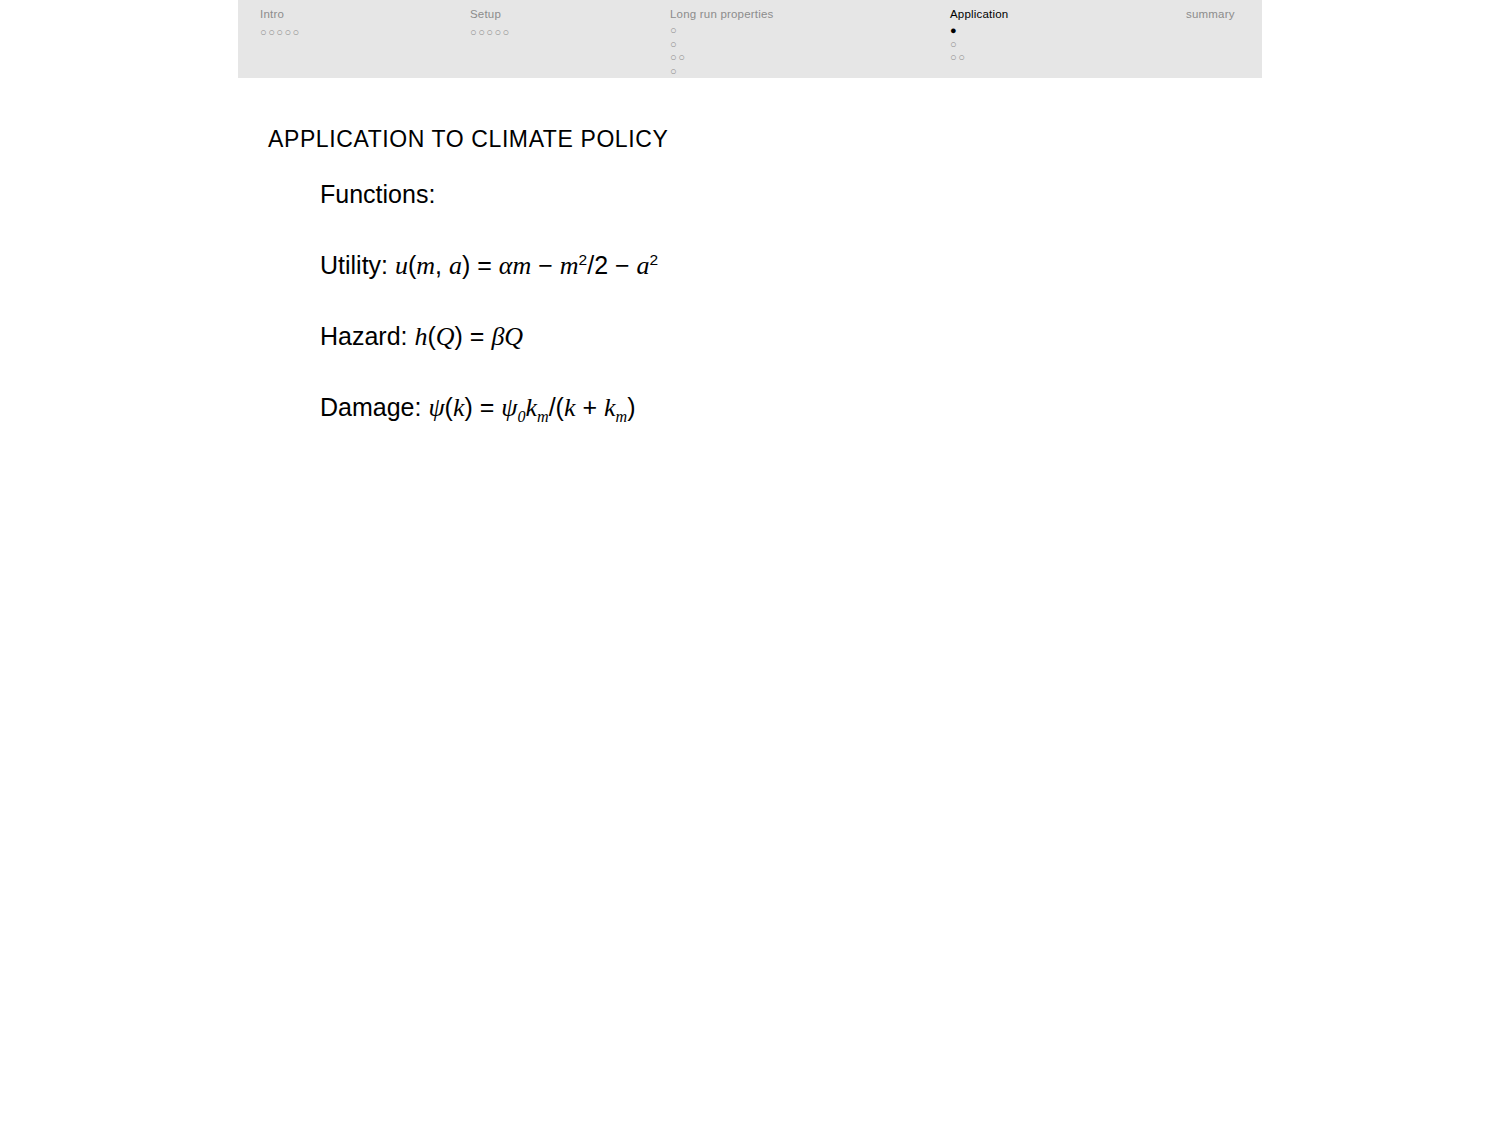Intro Setup Long run properties Application summary ○○○○○ ○○○○○ ○
○
○○
○ ●
○
○○
Application to climate policy
Functions:
Utility: u(m, a) = αm − m2/2 − a2
Hazard: h(Q) = βQ
Damage: ψ(k) = ψ0km/(k + km)